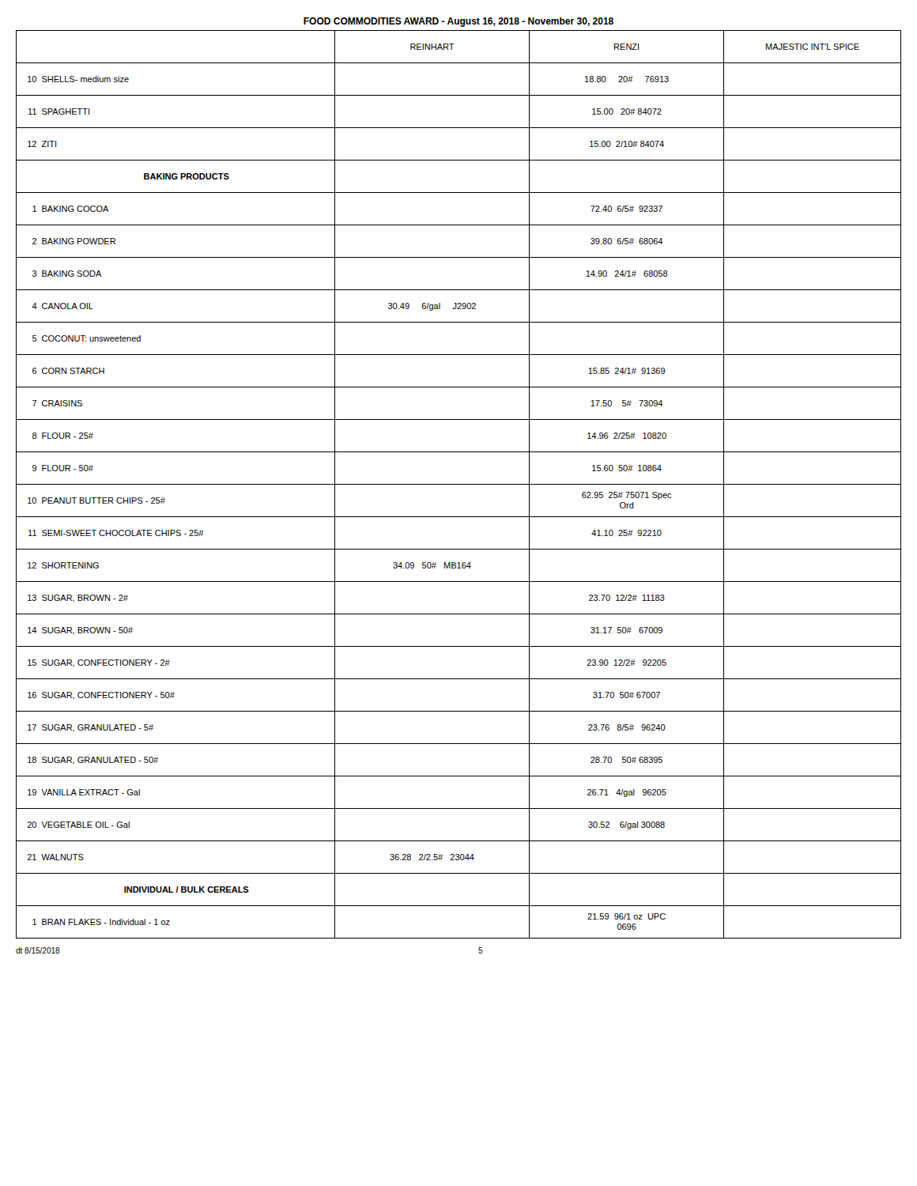FOOD COMMODITIES AWARD - August 16, 2018 - November 30, 2018
| | | REINHART | RENZI | MAJESTIC INT'L SPICE |
| --- | --- | --- | --- | --- |
| 10 | SHELLS- medium size | | 18.80 20# 76913 | |
| 11 | SPAGHETTI | | 15.00 20# 84072 | |
| 12 | ZITI | | 15.00 2/10# 84074 | |
| | BAKING PRODUCTS | | | |
| 1 | BAKING COCOA | | 72.40 6/5# 92337 | |
| 2 | BAKING POWDER | | 39.80 6/5# 68064 | |
| 3 | BAKING SODA | | 14.90 24/1# 68058 | |
| 4 | CANOLA OIL | 30.49 6/gal J2902 | | |
| 5 | COCONUT: unsweetened | | | |
| 6 | CORN STARCH | | 15.85 24/1# 91369 | |
| 7 | CRAISINS | | 17.50 5# 73094 | |
| 8 | FLOUR - 25# | | 14.96 2/25# 10820 | |
| 9 | FLOUR - 50# | | 15.60 50# 10864 | |
| 10 | PEANUT BUTTER CHIPS - 25# | | 62.95 25# 75071 Spec Ord | |
| 11 | SEMI-SWEET CHOCOLATE CHIPS - 25# | | 41.10 25# 92210 | |
| 12 | SHORTENING | 34.09 50# MB164 | | |
| 13 | SUGAR, BROWN - 2# | | 23.70 12/2# 11183 | |
| 14 | SUGAR, BROWN - 50# | | 31.17 50# 67009 | |
| 15 | SUGAR, CONFECTIONERY - 2# | | 23.90 12/2# 92205 | |
| 16 | SUGAR, CONFECTIONERY - 50# | | 31.70 50# 67007 | |
| 17 | SUGAR, GRANULATED - 5# | | 23.76 8/5# 96240 | |
| 18 | SUGAR, GRANULATED - 50# | | 28.70 50# 68395 | |
| 19 | VANILLA EXTRACT - Gal | | 26.71 4/gal 96205 | |
| 20 | VEGETABLE OIL - Gal | | 30.52 6/gal 30088 | |
| 21 | WALNUTS | 36.28 2/2.5# 23044 | | |
| | INDIVIDUAL / BULK CEREALS | | | |
| 1 | BRAN FLAKES - Individual - 1 oz | | 21.59 96/1 oz UPC 0696 | |
dt 8/15/2018 5